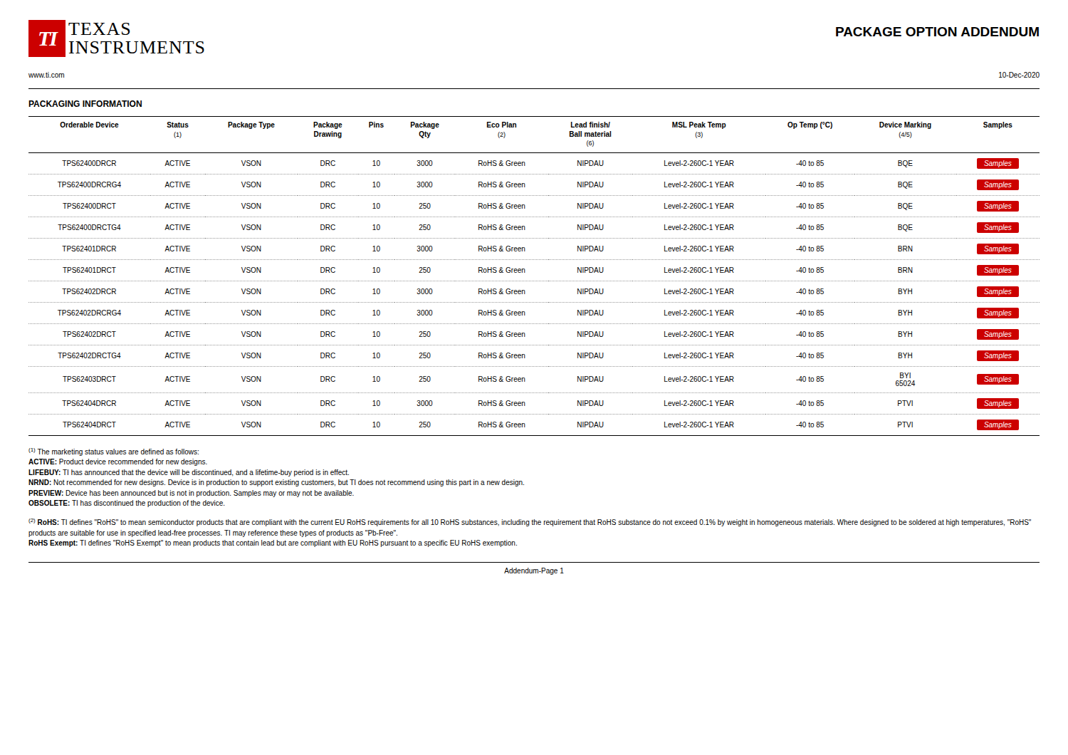TI TEXAS INSTRUMENTS
PACKAGE OPTION ADDENDUM
www.ti.com
10-Dec-2020
PACKAGING INFORMATION
| Orderable Device | Status (1) | Package Type | Package Drawing | Pins | Package Qty | Eco Plan (2) | Lead finish/ Ball material (6) | MSL Peak Temp (3) | Op Temp (°C) | Device Marking (4/5) | Samples |
| --- | --- | --- | --- | --- | --- | --- | --- | --- | --- | --- | --- |
| TPS62400DRCR | ACTIVE | VSON | DRC | 10 | 3000 | RoHS & Green | NIPDAU | Level-2-260C-1 YEAR | -40 to 85 | BQE | Samples |
| TPS62400DRCRG4 | ACTIVE | VSON | DRC | 10 | 3000 | RoHS & Green | NIPDAU | Level-2-260C-1 YEAR | -40 to 85 | BQE | Samples |
| TPS62400DRCT | ACTIVE | VSON | DRC | 10 | 250 | RoHS & Green | NIPDAU | Level-2-260C-1 YEAR | -40 to 85 | BQE | Samples |
| TPS62400DRCTG4 | ACTIVE | VSON | DRC | 10 | 250 | RoHS & Green | NIPDAU | Level-2-260C-1 YEAR | -40 to 85 | BQE | Samples |
| TPS62401DRCR | ACTIVE | VSON | DRC | 10 | 3000 | RoHS & Green | NIPDAU | Level-2-260C-1 YEAR | -40 to 85 | BRN | Samples |
| TPS62401DRCT | ACTIVE | VSON | DRC | 10 | 250 | RoHS & Green | NIPDAU | Level-2-260C-1 YEAR | -40 to 85 | BRN | Samples |
| TPS62402DRCR | ACTIVE | VSON | DRC | 10 | 3000 | RoHS & Green | NIPDAU | Level-2-260C-1 YEAR | -40 to 85 | BYH | Samples |
| TPS62402DRCRG4 | ACTIVE | VSON | DRC | 10 | 3000 | RoHS & Green | NIPDAU | Level-2-260C-1 YEAR | -40 to 85 | BYH | Samples |
| TPS62402DRCT | ACTIVE | VSON | DRC | 10 | 250 | RoHS & Green | NIPDAU | Level-2-260C-1 YEAR | -40 to 85 | BYH | Samples |
| TPS62402DRCTG4 | ACTIVE | VSON | DRC | 10 | 250 | RoHS & Green | NIPDAU | Level-2-260C-1 YEAR | -40 to 85 | BYH | Samples |
| TPS62403DRCT | ACTIVE | VSON | DRC | 10 | 250 | RoHS & Green | NIPDAU | Level-2-260C-1 YEAR | -40 to 85 | BYI 65024 | Samples |
| TPS62404DRCR | ACTIVE | VSON | DRC | 10 | 3000 | RoHS & Green | NIPDAU | Level-2-260C-1 YEAR | -40 to 85 | PTVI | Samples |
| TPS62404DRCT | ACTIVE | VSON | DRC | 10 | 250 | RoHS & Green | NIPDAU | Level-2-260C-1 YEAR | -40 to 85 | PTVI | Samples |
(1) The marketing status values are defined as follows:
ACTIVE: Product device recommended for new designs.
LIFEBUY: TI has announced that the device will be discontinued, and a lifetime-buy period is in effect.
NRND: Not recommended for new designs. Device is in production to support existing customers, but TI does not recommend using this part in a new design.
PREVIEW: Device has been announced but is not in production. Samples may or may not be available.
OBSOLETE: TI has discontinued the production of the device.
(2) RoHS: TI defines "RoHS" to mean semiconductor products that are compliant with the current EU RoHS requirements for all 10 RoHS substances, including the requirement that RoHS substance do not exceed 0.1% by weight in homogeneous materials. Where designed to be soldered at high temperatures, "RoHS" products are suitable for use in specified lead-free processes. TI may reference these types of products as "Pb-Free".
RoHS Exempt: TI defines "RoHS Exempt" to mean products that contain lead but are compliant with EU RoHS pursuant to a specific EU RoHS exemption.
Addendum-Page 1